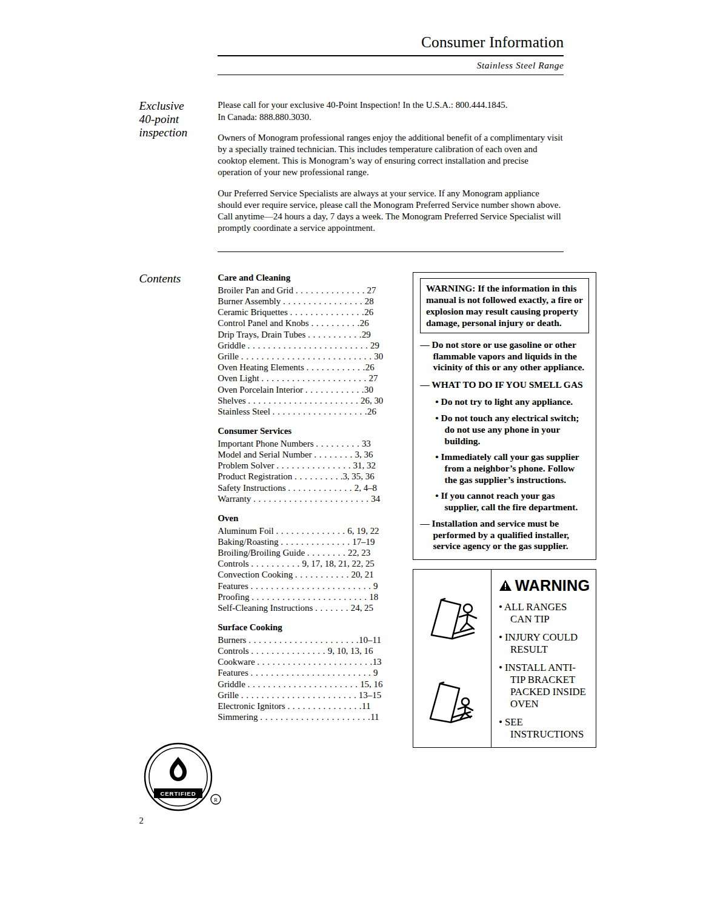Consumer Information
Stainless Steel Range
Exclusive
40-point
inspection
Please call for your exclusive 40-Point Inspection! In the U.S.A.: 800.444.1845.
In Canada: 888.880.3030.
Owners of Monogram professional ranges enjoy the additional benefit of a complimentary visit by a specially trained technician. This includes temperature calibration of each oven and cooktop element. This is Monogram’s way of ensuring correct installation and precise operation of your new professional range.
Our Preferred Service Specialists are always at your service. If any Monogram appliance should ever require service, please call the Monogram Preferred Service number shown above. Call anytime—24 hours a day, 7 days a week. The Monogram Preferred Service Specialist will promptly coordinate a service appointment.
Contents
Care and Cleaning
Broiler Pan and Grid . . . . . . . . . . . . . . 27 Burner Assembly . . . . . . . . . . . . . . . . 28 Ceramic Briquettes . . . . . . . . . . . . . . . 26 Control Panel and Knobs . . . . . . . . . . 26 Drip Trays, Drain Tubes . . . . . . . . . . . 29 Griddle . . . . . . . . . . . . . . . . . . . . . . . . 29 Grille . . . . . . . . . . . . . . . . . . . . . . . . . . 30 Oven Heating Elements . . . . . . . . . . . . 26 Oven Light . . . . . . . . . . . . . . . . . . . . . 27 Oven Porcelain Interior . . . . . . . . . . . . 30 Shelves . . . . . . . . . . . . . . . . . . . . . . 26, 30 Stainless Steel . . . . . . . . . . . . . . . . . . . 26
Consumer Services
Important Phone Numbers . . . . . . . . . 33 Model and Serial Number . . . . . . . . 3, 36 Problem Solver . . . . . . . . . . . . . . . 31, 32 Product Registration . . . . . . . . . .3, 35, 36 Safety Instructions . . . . . . . . . . . . . 2, 4–8 Warranty . . . . . . . . . . . . . . . . . . . . . . . 34
Oven
Aluminum Foil . . . . . . . . . . . . . . 6, 19, 22 Baking/Roasting . . . . . . . . . . . . . . 17–19 Broiling/Broiling Guide . . . . . . . . 22, 23 Controls . . . . . . . . . . 9, 17, 18, 21, 22, 25 Convection Cooking . . . . . . . . . . . 20, 21 Features . . . . . . . . . . . . . . . . . . . . . . . . 9 Proofing . . . . . . . . . . . . . . . . . . . . . . . 18 Self-Cleaning Instructions . . . . . . . 24, 25
Surface Cooking
Burners . . . . . . . . . . . . . . . . . . . . . . 10–11 Controls . . . . . . . . . . . . . . . 9, 10, 13, 16 Cookware . . . . . . . . . . . . . . . . . . . . . . . 13 Features . . . . . . . . . . . . . . . . . . . . . . . . 9 Griddle . . . . . . . . . . . . . . . . . . . . . . 15, 16 Grille . . . . . . . . . . . . . . . . . . . . . . . 13–15 Electronic Ignitors . . . . . . . . . . . . . . . 11 Simmering . . . . . . . . . . . . . . . . . . . . . . 11
WARNING: If the information in this manual is not followed exactly, a fire or explosion may result causing property damage, personal injury or death.
— Do not store or use gasoline or other flammable vapors and liquids in the vicinity of this or any other appliance.
— WHAT TO DO IF YOU SMELL GAS
• Do not try to light any appliance.
• Do not touch any electrical switch; do not use any phone in your building.
• Immediately call your gas supplier from a neighbor’s phone. Follow the gas supplier’s instructions.
• If you cannot reach your gas supplier, call the fire department.
— Installation and service must be performed by a qualified installer, service agency or the gas supplier.
WARNING
• ALL RANGES CAN TIP
• INJURY COULD RESULT
• INSTALL ANTI-TIP BRACKET PACKED INSIDE OVEN
• SEE INSTRUCTIONS
CERTIFIED R
2